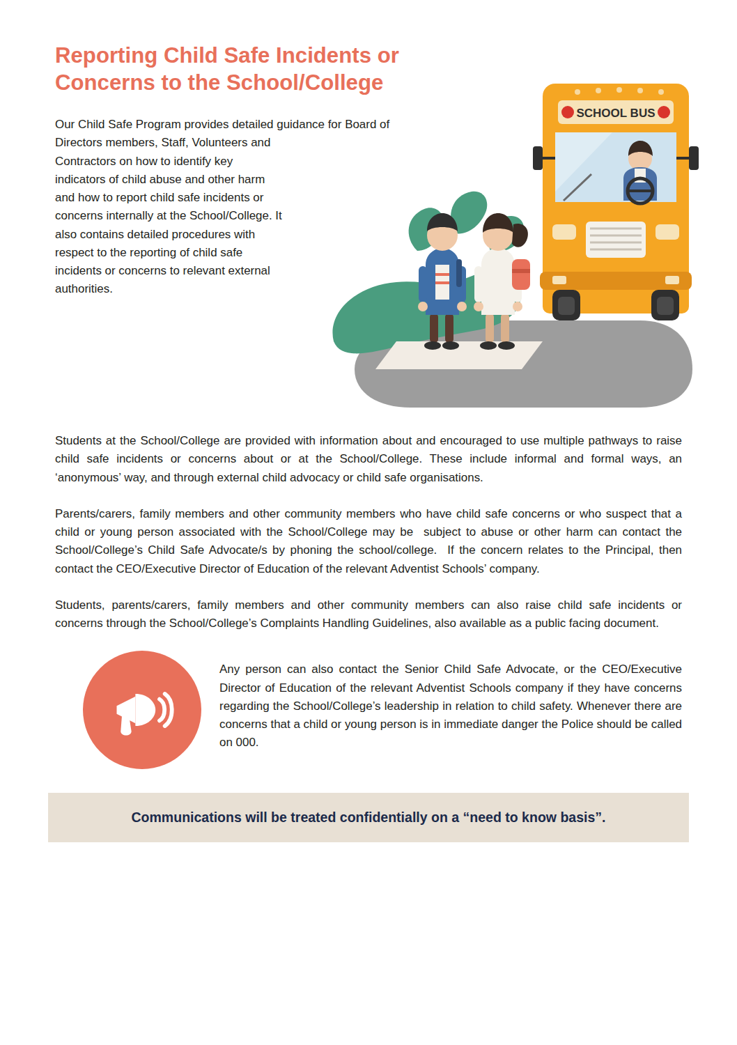SCHOOL BUS
Reporting Child Safe Incidents or
Concerns to the School/College
Our Child Safe Program provides detailed guidance for Board of Directors members, Staff, Volunteers and Contractors on how to identify key indicators of child abuse and other harm and how to report child safe incidents or concerns internally at the School/College. It also contains detailed procedures with respect to the reporting of child safe incidents or concerns to relevant external authorities.
Students at the School/College are provided with information about and encouraged to use multiple pathways to raise child safe incidents or concerns about or at the School/College. These include informal and formal ways, an ‘anonymous’ way, and through external child advocacy or child safe organisations.
Parents/carers, family members and other community members who have child safe concerns or who suspect that a child or young person associated with the School/College may be subject to abuse or other harm can contact the School/College’s Child Safe Advocate/s by phoning the school/college. If the concern relates to the Principal, then contact the CEO/Executive Director of Education of the relevant Adventist Schools’ company.
Students, parents/carers, family members and other community members can also raise child safe incidents or concerns through the School/College’s Complaints Handling Guidelines, also available as a public facing document.
Any person can also contact the Senior Child Safe Advocate, or the CEO/Executive Director of Education of the relevant Adventist Schools company if they have concerns regarding the School/College’s leadership in relation to child safety. Whenever there are concerns that a child or young person is in immediate danger the Police should be called on 000.
Communications will be treated confidentially on a “need to know basis”.